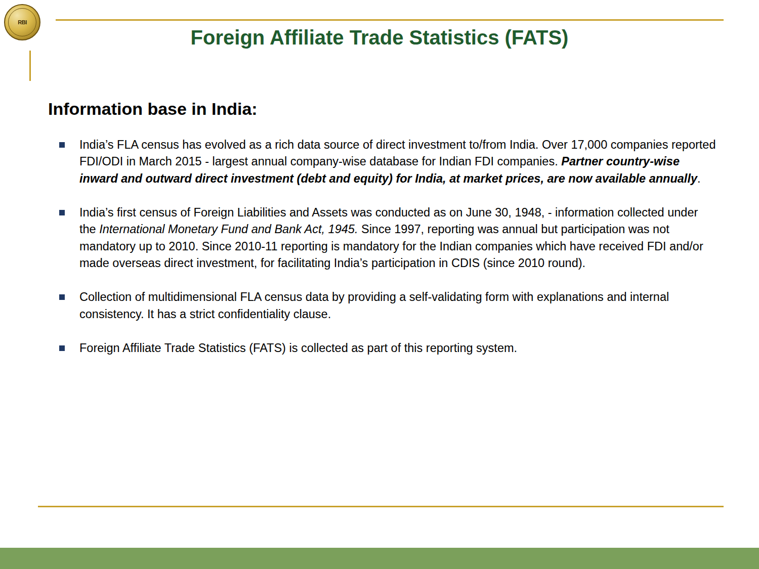RBI
Foreign Affiliate Trade Statistics (FATS)
Information base in India:
India’s FLA census has evolved as a rich data source of direct investment to/from India. Over 17,000 companies reported FDI/ODI in March 2015 - largest annual company-wise database for Indian FDI companies. Partner country-wise inward and outward direct investment (debt and equity) for India, at market prices, are now available annually.
India’s first census of Foreign Liabilities and Assets was conducted as on June 30, 1948, - information collected under the International Monetary Fund and Bank Act, 1945. Since 1997, reporting was annual but participation was not mandatory up to 2010. Since 2010-11 reporting is mandatory for the Indian companies which have received FDI and/or made overseas direct investment, for facilitating India’s participation in CDIS (since 2010 round).
Collection of multidimensional FLA census data by providing a self-validating form with explanations and internal consistency. It has a strict confidentiality clause.
Foreign Affiliate Trade Statistics (FATS) is collected as part of this reporting system.